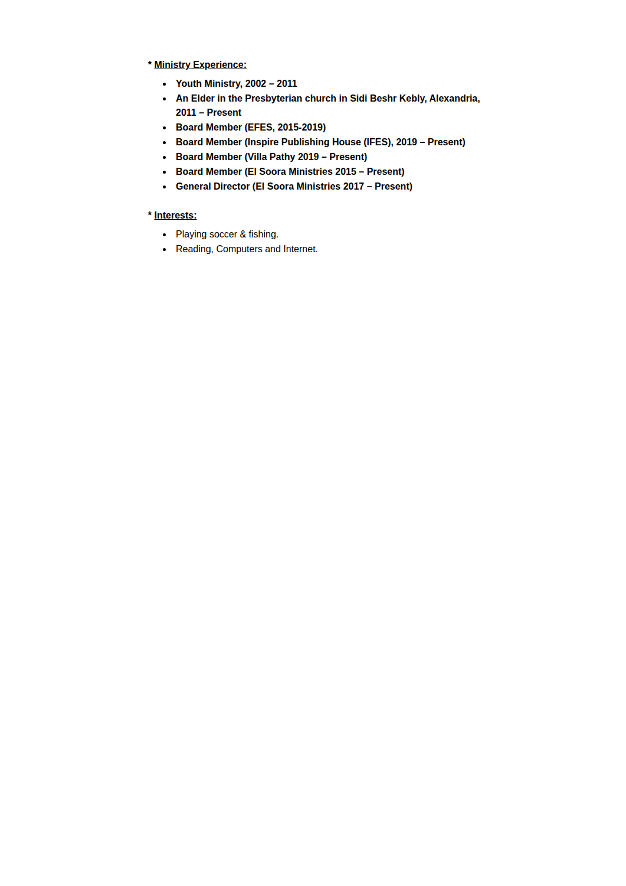* Ministry Experience:
Youth Ministry, 2002 – 2011
An Elder in the Presbyterian church in Sidi Beshr Kebly, Alexandria, 2011 – Present
Board Member (EFES, 2015-2019)
Board Member (Inspire Publishing House (IFES), 2019 – Present)
Board Member (Villa Pathy 2019 – Present)
Board Member (El Soora Ministries 2015 – Present)
General Director (El Soora Ministries 2017 – Present)
* Interests:
Playing soccer & fishing.
Reading, Computers and Internet.